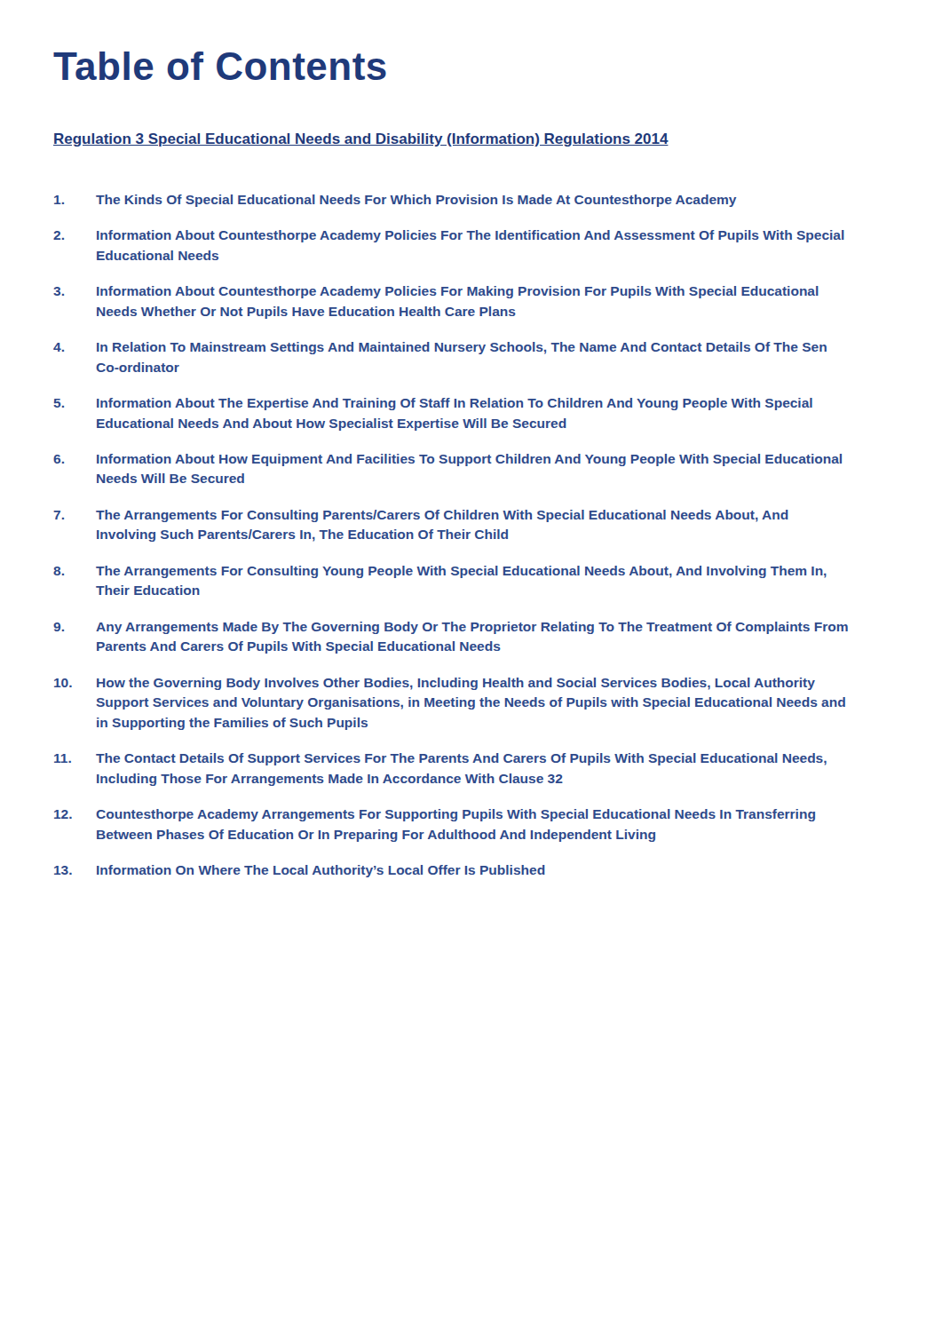Table of Contents
Regulation 3 Special Educational Needs and Disability (Information) Regulations 2014
The Kinds Of Special Educational Needs For Which Provision Is Made At Countesthorpe Academy
Information About Countesthorpe Academy Policies For The Identification And Assessment Of Pupils With Special Educational Needs
Information About Countesthorpe Academy Policies For Making Provision For Pupils With Special Educational Needs Whether Or Not Pupils Have Education Health Care Plans
In Relation To Mainstream Settings And Maintained Nursery Schools, The Name And Contact Details Of The Sen Co-ordinator
Information About The Expertise And Training Of Staff In Relation To Children And Young People With Special Educational Needs And About How Specialist Expertise Will Be Secured
Information About How Equipment And Facilities To Support Children And Young People With Special Educational Needs Will Be Secured
The Arrangements For Consulting Parents/Carers Of Children With Special Educational Needs About, And Involving Such Parents/Carers In, The Education Of Their Child
The Arrangements For Consulting Young People With Special Educational Needs About, And Involving Them In, Their Education
Any Arrangements Made By The Governing Body Or The Proprietor Relating To The Treatment Of Complaints From Parents And Carers Of Pupils With Special Educational Needs
How the Governing Body Involves Other Bodies, Including Health and Social Services Bodies, Local Authority Support Services and Voluntary Organisations, in Meeting the Needs of Pupils with Special Educational Needs and in Supporting the Families of Such Pupils
The Contact Details Of Support Services For The Parents And Carers Of Pupils With Special Educational Needs, Including Those For Arrangements Made In Accordance With Clause 32
Countesthorpe Academy Arrangements For Supporting Pupils With Special Educational Needs In Transferring Between Phases Of Education Or In Preparing For Adulthood And Independent Living
Information On Where The Local Authority’s Local Offer Is Published